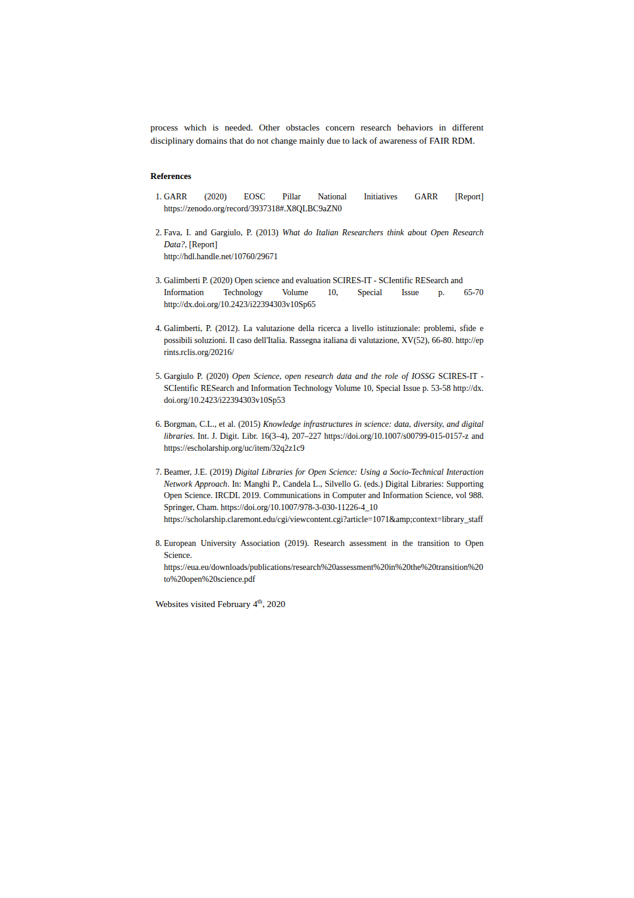process which is needed. Other obstacles concern research behaviors in different disciplinary domains that do not change mainly due to lack of awareness of FAIR RDM.
References
GARR(2020) EOSC Pillar National Initiatives GARR[Report] https://zenodo.org/record/3937318#.X8QLBC9aZN0
Fava, I. and Gargiulo, P. (2013) What do Italian Researchers think about Open Research Data?, [Report]
http://hdl.handle.net/10760/29671
Galimberti P. (2020) Open science and evaluation SCIRES-IT - SCIentific RESearch and Information Technology Volume 10, Special Issue p. 65-70 http://dx.doi.org/10.2423/i22394303v10Sp65
Galimberti, P. (2012). La valutazione della ricerca a livello istituzionale: problemi, sfide e possibili soluzioni. Il caso dell'Italia. Rassegna italiana di valutazione, XV(52), 66-80. http://eprints.rclis.org/20216/
Gargiulo P. (2020) Open Science, open research data and the role of IOSSG SCIRES-IT - SCIentific RESearch and Information Technology Volume 10, Special Issue p. 53-58 http://dx.doi.org/10.2423/i22394303v10Sp53
Borgman, C.L., et al. (2015) Knowledge infrastructures in science: data, diversity, and digital libraries. Int. J. Digit. Libr. 16(3–4), 207–227 https://doi.org/10.1007/s00799-015-0157-z and https://escholarship.org/uc/item/32q2z1c9
Beamer, J.E. (2019) Digital Libraries for Open Science: Using a Socio-Technical Interaction Network Approach. In: Manghi P., Candela L., Silvello G. (eds.) Digital Libraries: Supporting Open Science. IRCDL 2019. Communications in Computer and Information Science, vol 988. Springer, Cham. https://doi.org/10.1007/978-3-030-11226-4_10
https://scholarship.claremont.edu/cgi/viewcontent.cgi?article=1071&amp;context=library_staff
European University Association (2019). Research assessment in the transition to Open Science.
https://eua.eu/downloads/publications/research%20assessment%20in%20the%20transition%20to%20open%20science.pdf
Websites visited February 4th, 2020